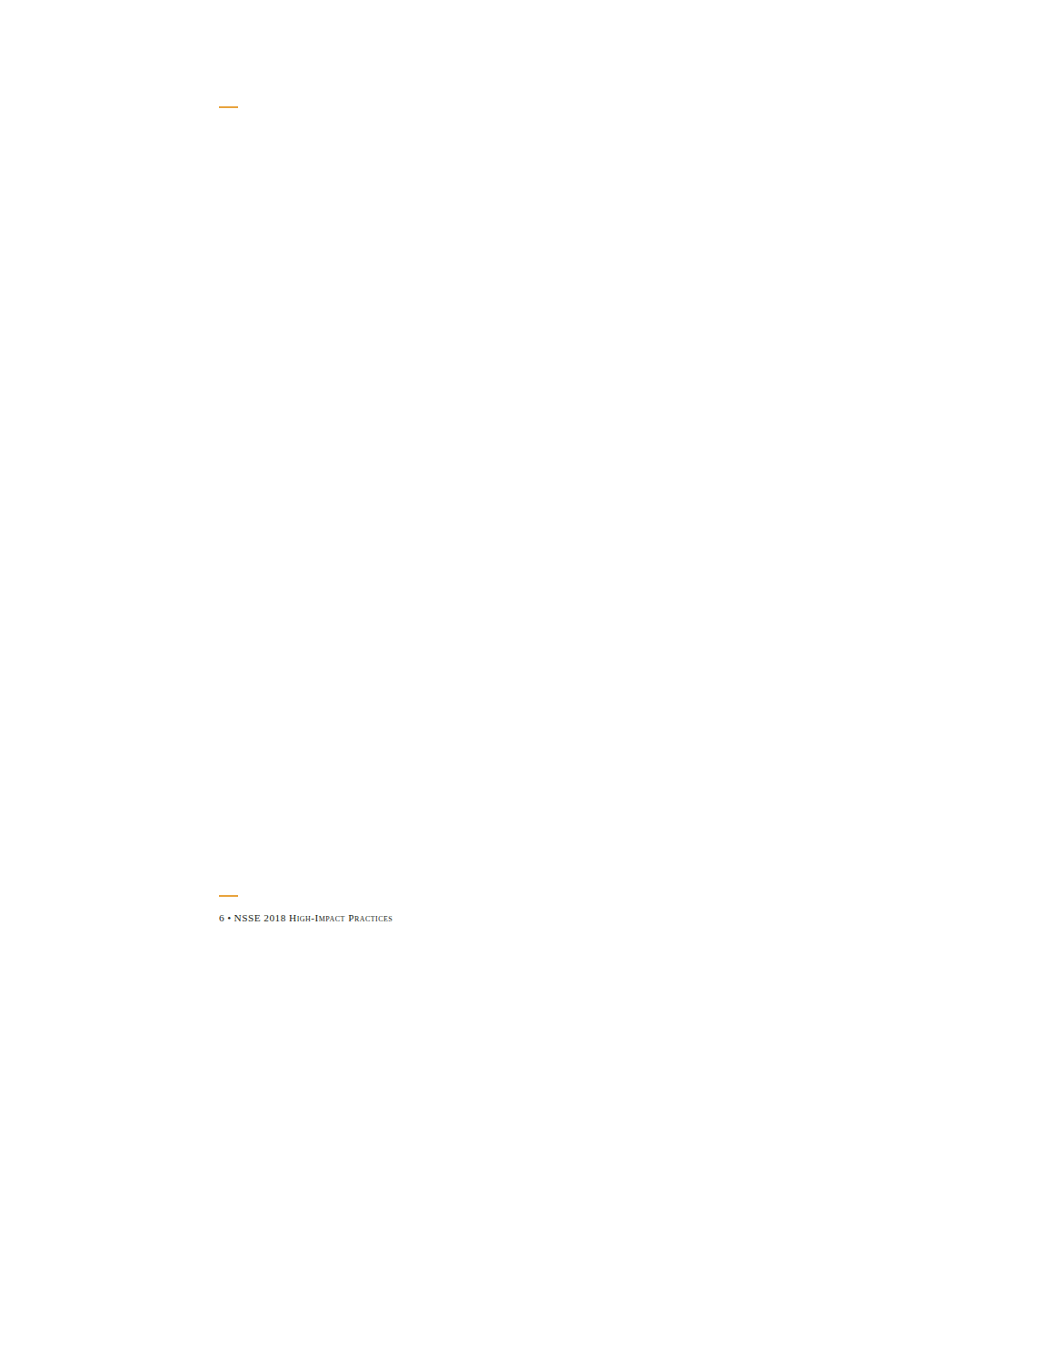6•NSSE 2018 High-Impact Practices